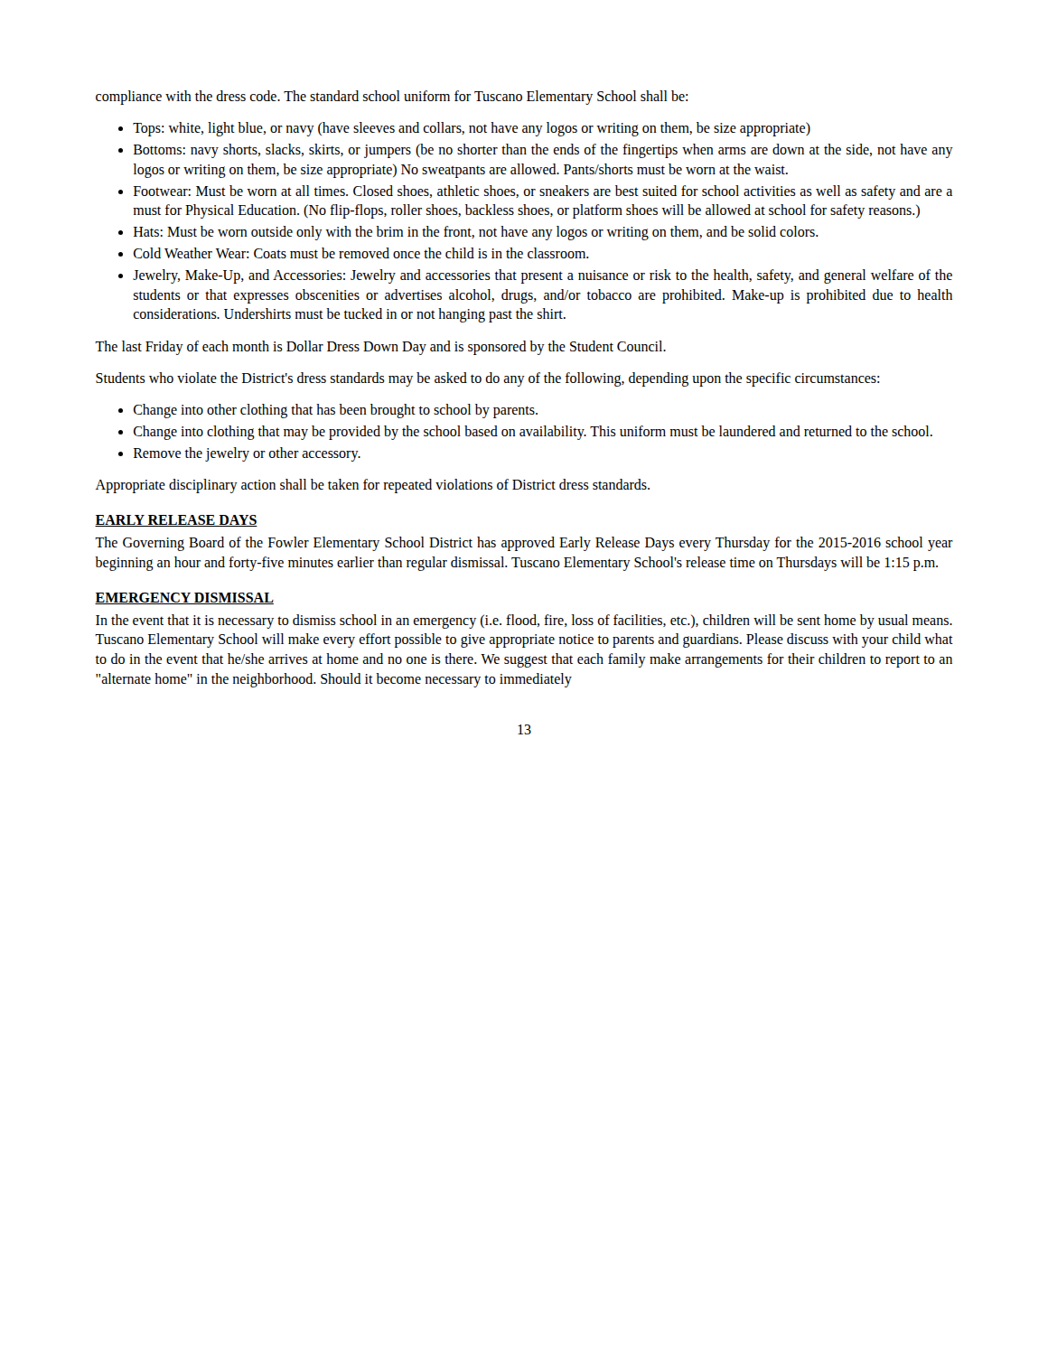compliance with the dress code. The standard school uniform for Tuscano Elementary School shall be:
Tops: white, light blue, or navy (have sleeves and collars, not have any logos or writing on them, be size appropriate)
Bottoms: navy shorts, slacks, skirts, or jumpers (be no shorter than the ends of the fingertips when arms are down at the side, not have any logos or writing on them, be size appropriate) No sweatpants are allowed. Pants/shorts must be worn at the waist.
Footwear: Must be worn at all times. Closed shoes, athletic shoes, or sneakers are best suited for school activities as well as safety and are a must for Physical Education. (No flip-flops, roller shoes, backless shoes, or platform shoes will be allowed at school for safety reasons.)
Hats: Must be worn outside only with the brim in the front, not have any logos or writing on them, and be solid colors.
Cold Weather Wear: Coats must be removed once the child is in the classroom.
Jewelry, Make-Up, and Accessories: Jewelry and accessories that present a nuisance or risk to the health, safety, and general welfare of the students or that expresses obscenities or advertises alcohol, drugs, and/or tobacco are prohibited. Make-up is prohibited due to health considerations. Undershirts must be tucked in or not hanging past the shirt.
The last Friday of each month is Dollar Dress Down Day and is sponsored by the Student Council.
Students who violate the District's dress standards may be asked to do any of the following, depending upon the specific circumstances:
Change into other clothing that has been brought to school by parents.
Change into clothing that may be provided by the school based on availability. This uniform must be laundered and returned to the school.
Remove the jewelry or other accessory.
Appropriate disciplinary action shall be taken for repeated violations of District dress standards.
EARLY RELEASE DAYS
The Governing Board of the Fowler Elementary School District has approved Early Release Days every Thursday for the 2015-2016 school year beginning an hour and forty-five minutes earlier than regular dismissal. Tuscano Elementary School's release time on Thursdays will be 1:15 p.m.
EMERGENCY DISMISSAL
In the event that it is necessary to dismiss school in an emergency (i.e. flood, fire, loss of facilities, etc.), children will be sent home by usual means. Tuscano Elementary School will make every effort possible to give appropriate notice to parents and guardians. Please discuss with your child what to do in the event that he/she arrives at home and no one is there. We suggest that each family make arrangements for their children to report to an "alternate home" in the neighborhood. Should it become necessary to immediately
13